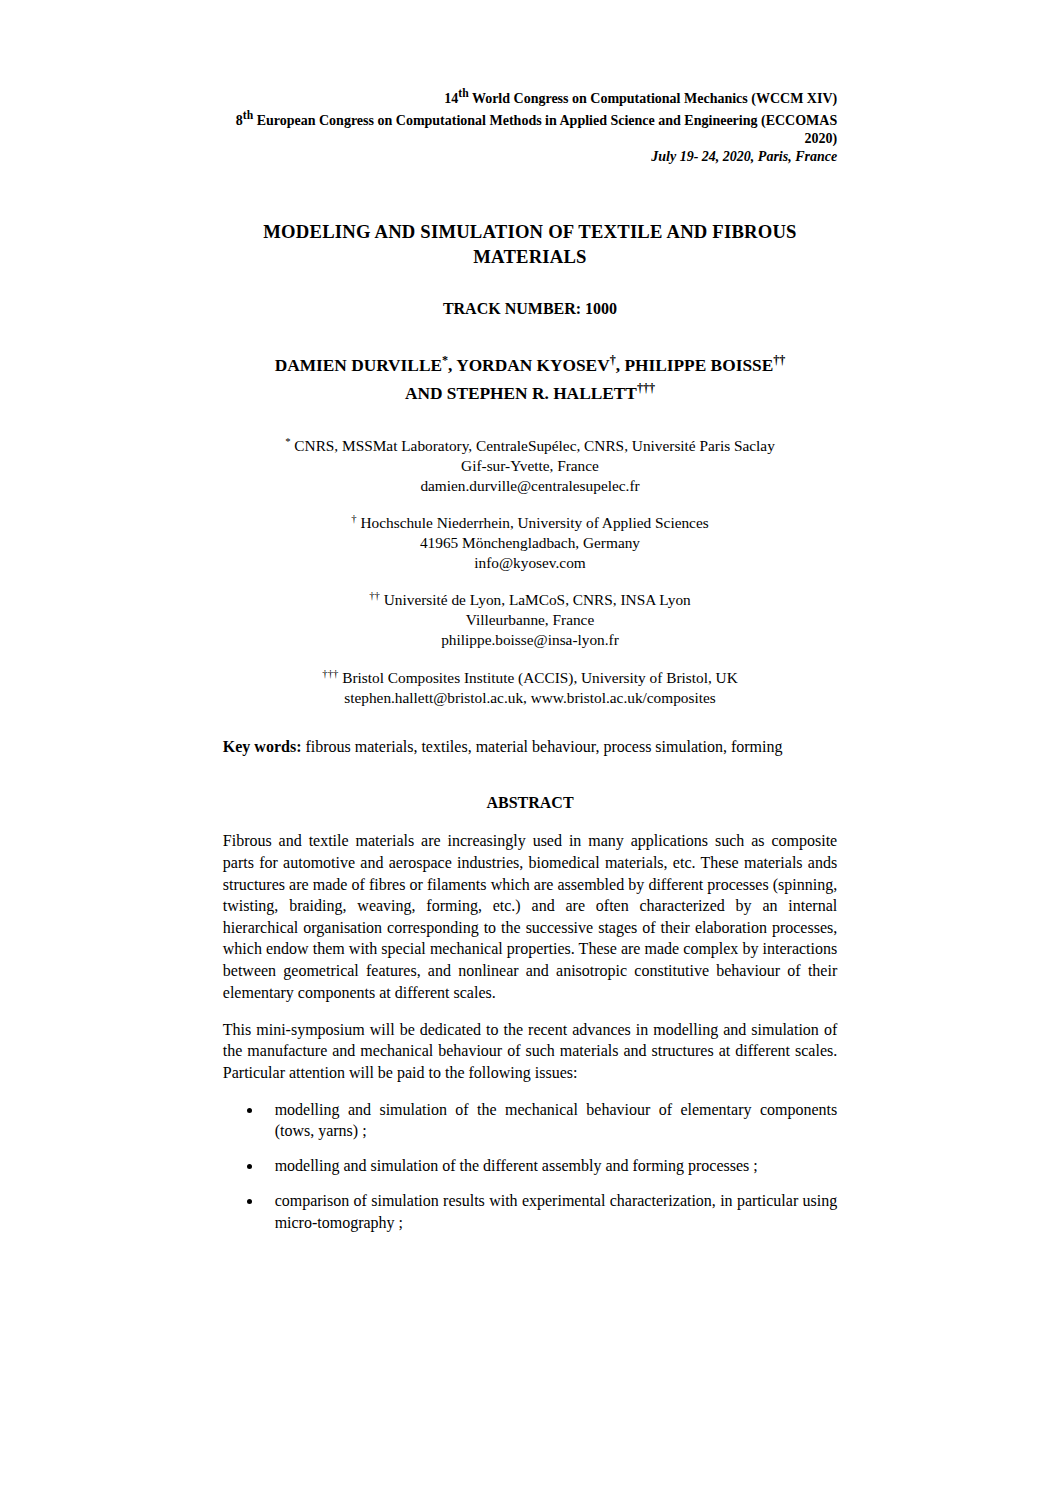14th World Congress on Computational Mechanics (WCCM XIV)
8th European Congress on Computational Methods in Applied Science and Engineering (ECCOMAS 2020)
July 19- 24, 2020, Paris, France
MODELING AND SIMULATION OF TEXTILE AND FIBROUS MATERIALS
TRACK NUMBER: 1000
DAMIEN DURVILLE*, YORDAN KYOSEV†, PHILIPPE BOISSE††
AND STEPHEN R. HALLETT†††
* CNRS, MSSMat Laboratory, CentraleSupélec, CNRS, Université Paris Saclay
Gif-sur-Yvette, France
damien.durville@centralesupelec.fr
† Hochschule Niederrhein, University of Applied Sciences
41965 Mönchengladbach, Germany
info@kyosev.com
†† Université de Lyon, LaMCoS, CNRS, INSA Lyon
Villeurbanne, France
philippe.boisse@insa-lyon.fr
††† Bristol Composites Institute (ACCIS), University of Bristol, UK
stephen.hallett@bristol.ac.uk, www.bristol.ac.uk/composites
Key words: fibrous materials, textiles, material behaviour, process simulation, forming
ABSTRACT
Fibrous and textile materials are increasingly used in many applications such as composite parts for automotive and aerospace industries, biomedical materials, etc. These materials ands structures are made of fibres or filaments which are assembled by different processes (spinning, twisting, braiding, weaving, forming, etc.) and are often characterized by an internal hierarchical organisation corresponding to the successive stages of their elaboration processes, which endow them with special mechanical properties. These are made complex by interactions between geometrical features, and nonlinear and anisotropic constitutive behaviour of their elementary components at different scales.
This mini-symposium will be dedicated to the recent advances in modelling and simulation of the manufacture and mechanical behaviour of such materials and structures at different scales. Particular attention will be paid to the following issues:
modelling and simulation of the mechanical behaviour of elementary components (tows, yarns) ;
modelling and simulation of the different assembly and forming processes ;
comparison of simulation results with experimental characterization, in particular using micro-tomography ;